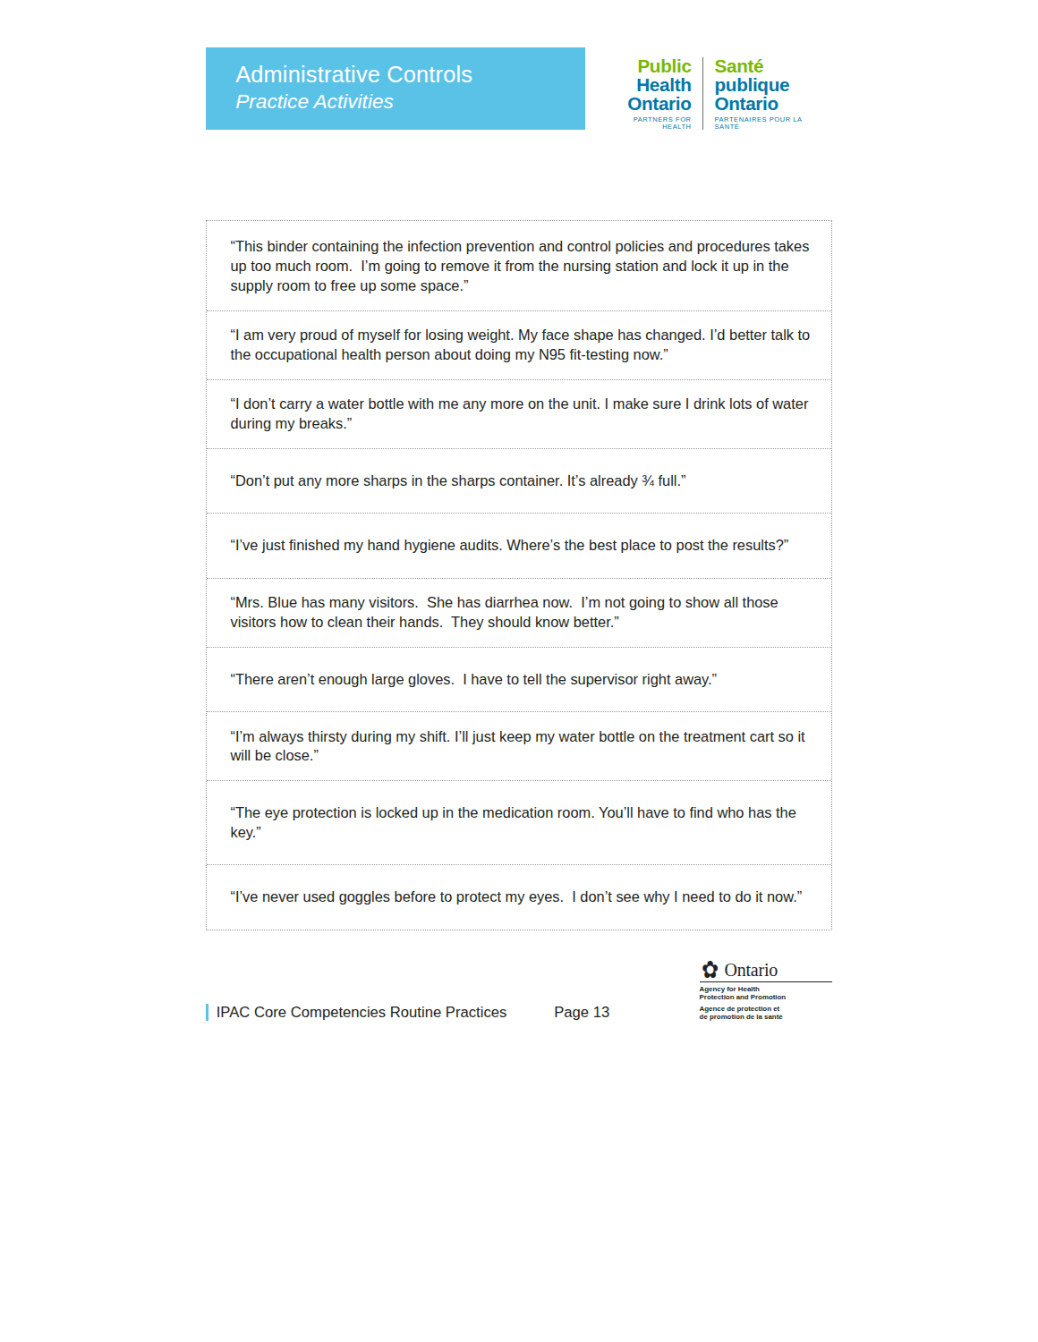Administrative Controls
Practice Activities
| Public Health Ontario Partners for Health | Santé publique Ontario Partenaires pour la santé |
“This binder containing the infection prevention and control policies and procedures takes up too much room. I’m going to remove it from the nursing station and lock it up in the supply room to free up some space.”
“I am very proud of myself for losing weight. My face shape has changed. I’d better talk to the occupational health person about doing my N95 fit-testing now.”
“I don’t carry a water bottle with me any more on the unit. I make sure I drink lots of water during my breaks.”
“Don’t put any more sharps in the sharps container. It’s already ¾ full.”
“I’ve just finished my hand hygiene audits. Where’s the best place to post the results?”
“Mrs. Blue has many visitors. She has diarrhea now. I’m not going to show all those visitors how to clean their hands. They should know better.”
“There aren’t enough large gloves. I have to tell the supervisor right away.”
“I’m always thirsty during my shift. I’ll just keep my water bottle on the treatment cart so it will be close.”
“The eye protection is locked up in the medication room. You’ll have to find who has the key.”
“I’ve never used goggles before to protect my eyes. I don’t see why I need to do it now.”
IPAC Core Competencies Routine Practices Page 13
✿ Ontario
Agency for Health
Protection and Promotion
Agence de protection et
de promotion de la santé